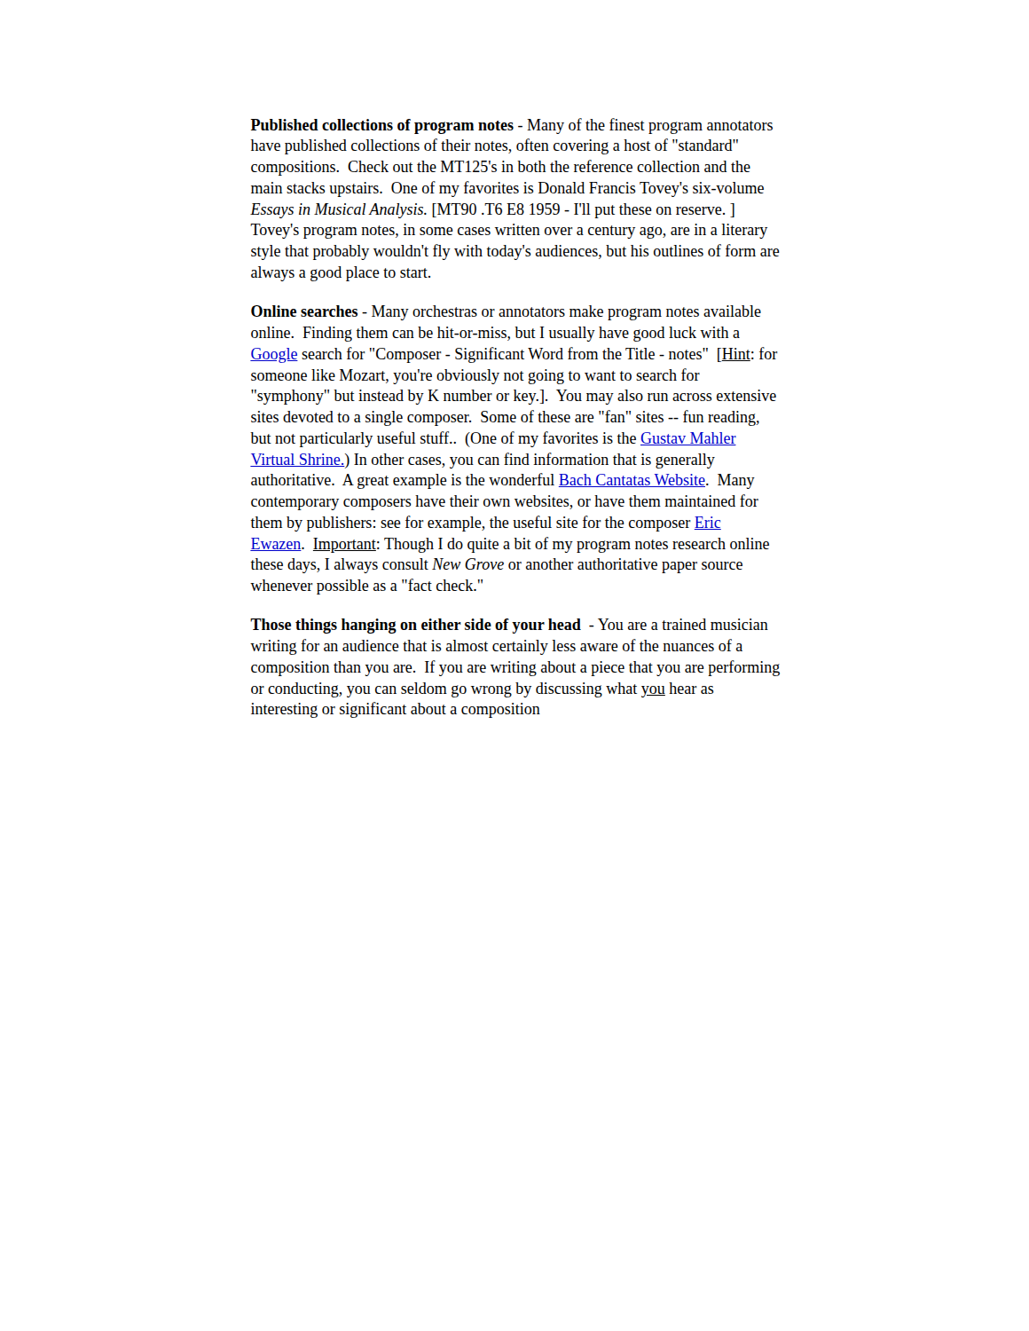Published collections of program notes - Many of the finest program annotators have published collections of their notes, often covering a host of "standard" compositions. Check out the MT125's in both the reference collection and the main stacks upstairs. One of my favorites is Donald Francis Tovey's six-volume Essays in Musical Analysis. [MT90 .T6 E8 1959 - I'll put these on reserve. ] Tovey's program notes, in some cases written over a century ago, are in a literary style that probably wouldn't fly with today's audiences, but his outlines of form are always a good place to start.
Online searches - Many orchestras or annotators make program notes available online. Finding them can be hit-or-miss, but I usually have good luck with a Google search for "Composer - Significant Word from the Title - notes" [Hint: for someone like Mozart, you're obviously not going to want to search for "symphony" but instead by K number or key.]. You may also run across extensive sites devoted to a single composer. Some of these are "fan" sites -- fun reading, but not particularly useful stuff.. (One of my favorites is the Gustav Mahler Virtual Shrine.) In other cases, you can find information that is generally authoritative. A great example is the wonderful Bach Cantatas Website. Many contemporary composers have their own websites, or have them maintained for them by publishers: see for example, the useful site for the composer Eric Ewazen. Important: Though I do quite a bit of my program notes research online these days, I always consult New Grove or another authoritative paper source whenever possible as a "fact check."
Those things hanging on either side of your head - You are a trained musician writing for an audience that is almost certainly less aware of the nuances of a composition than you are. If you are writing about a piece that you are performing or conducting, you can seldom go wrong by discussing what you hear as interesting or significant about a composition